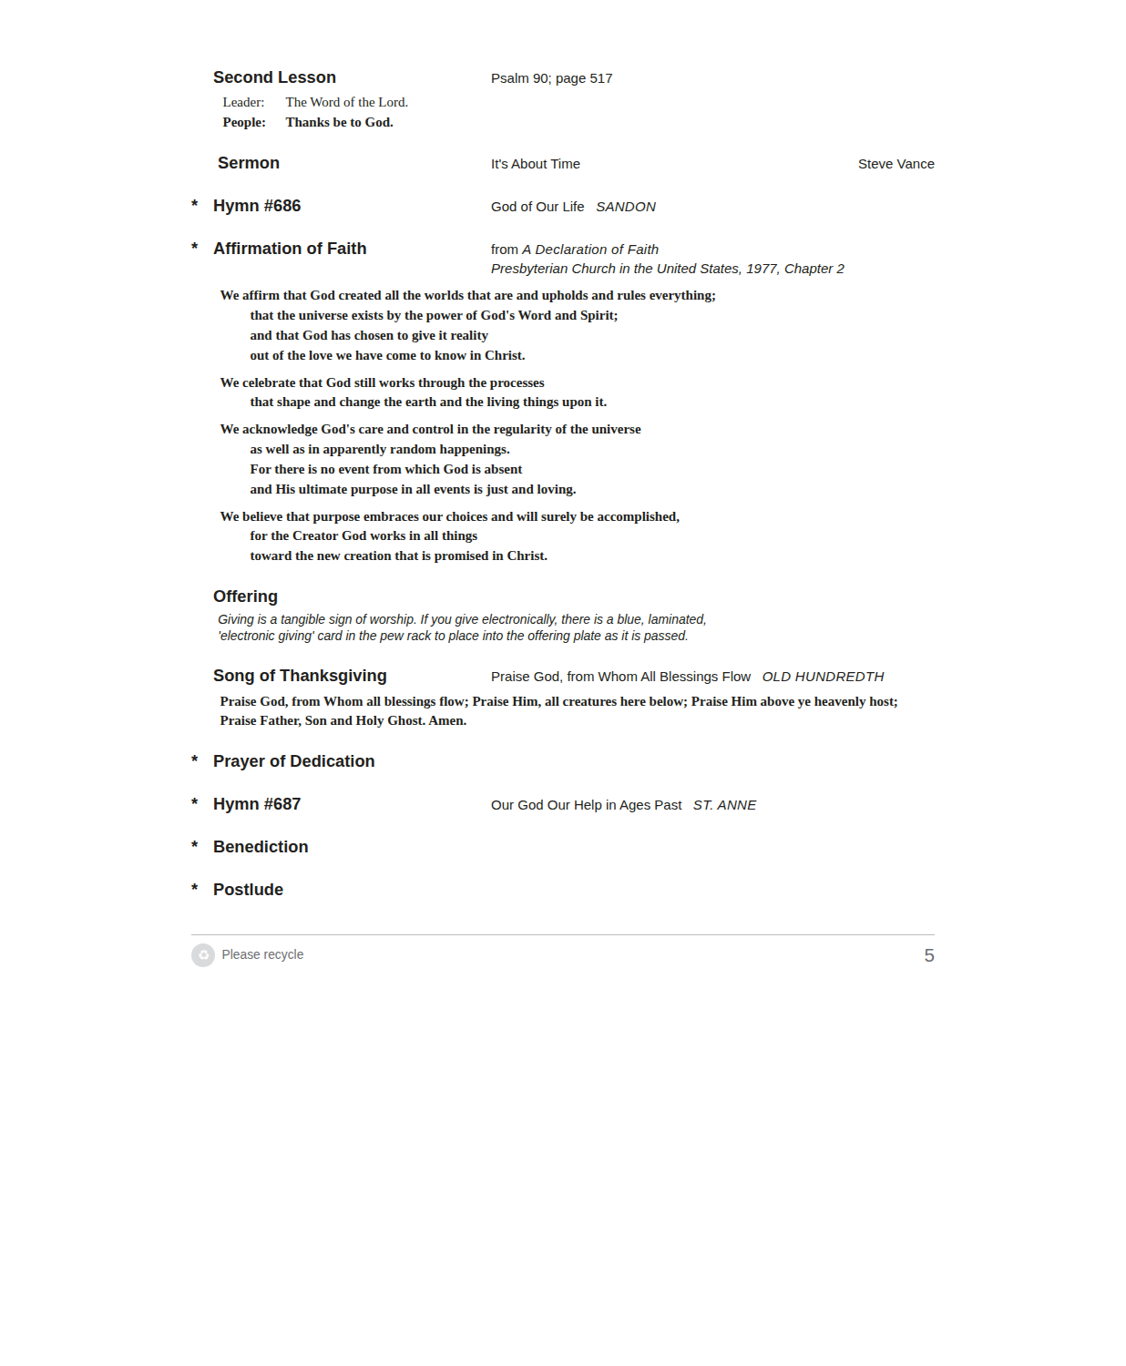Second Lesson Psalm 90; page 517
Leader: The Word of the Lord.
People: Thanks be to God.
Sermon It's About Time Steve Vance
* Hymn #686 God of Our Life SANDON
* Affirmation of Faith from A Declaration of Faith
Presbyterian Church in the United States, 1977, Chapter 2
We affirm that God created all the worlds that are and upholds and rules everything; that the universe exists by the power of God's Word and Spirit; and that God has chosen to give it reality out of the love we have come to know in Christ.
We celebrate that God still works through the processes that shape and change the earth and the living things upon it.
We acknowledge God's care and control in the regularity of the universe as well as in apparently random happenings. For there is no event from which God is absent and His ultimate purpose in all events is just and loving.
We believe that purpose embraces our choices and will surely be accomplished, for the Creator God works in all things toward the new creation that is promised in Christ.
Offering
Giving is a tangible sign of worship. If you give electronically, there is a blue, laminated,
'electronic giving' card in the pew rack to place into the offering plate as it is passed.
Song of Thanksgiving Praise God, from Whom All Blessings Flow OLD HUNDREDTH
Praise God, from Whom all blessings flow; Praise Him, all creatures here below; Praise Him above ye heavenly host; Praise Father, Son and Holy Ghost. Amen.
* Prayer of Dedication
* Hymn #687 Our God Our Help in Ages Past ST. ANNE
* Benediction
* Postlude
♻ Please recycle
5